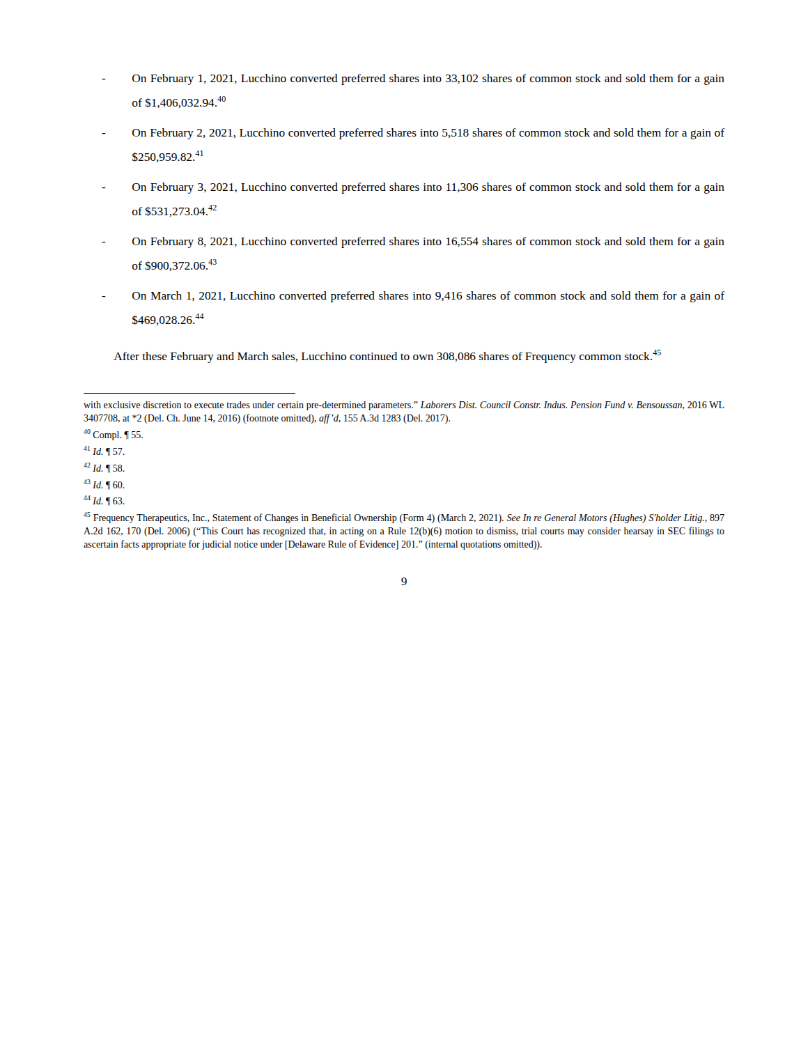On February 1, 2021, Lucchino converted preferred shares into 33,102 shares of common stock and sold them for a gain of $1,406,032.94.40
On February 2, 2021, Lucchino converted preferred shares into 5,518 shares of common stock and sold them for a gain of $250,959.82.41
On February 3, 2021, Lucchino converted preferred shares into 11,306 shares of common stock and sold them for a gain of $531,273.04.42
On February 8, 2021, Lucchino converted preferred shares into 16,554 shares of common stock and sold them for a gain of $900,372.06.43
On March 1, 2021, Lucchino converted preferred shares into 9,416 shares of common stock and sold them for a gain of $469,028.26.44
After these February and March sales, Lucchino continued to own 308,086 shares of Frequency common stock.45
with exclusive discretion to execute trades under certain pre-determined parameters.” Laborers Dist. Council Constr. Indus. Pension Fund v. Bensoussan, 2016 WL 3407708, at *2 (Del. Ch. June 14, 2016) (footnote omitted), aff’d, 155 A.3d 1283 (Del. 2017).
40 Compl. ¶ 55.
41 Id. ¶ 57.
42 Id. ¶ 58.
43 Id. ¶ 60.
44 Id. ¶ 63.
45 Frequency Therapeutics, Inc., Statement of Changes in Beneficial Ownership (Form 4) (March 2, 2021). See In re General Motors (Hughes) S'holder Litig., 897 A.2d 162, 170 (Del. 2006) (“This Court has recognized that, in acting on a Rule 12(b)(6) motion to dismiss, trial courts may consider hearsay in SEC filings to ascertain facts appropriate for judicial notice under [Delaware Rule of Evidence] 201.” (internal quotations omitted)).
9